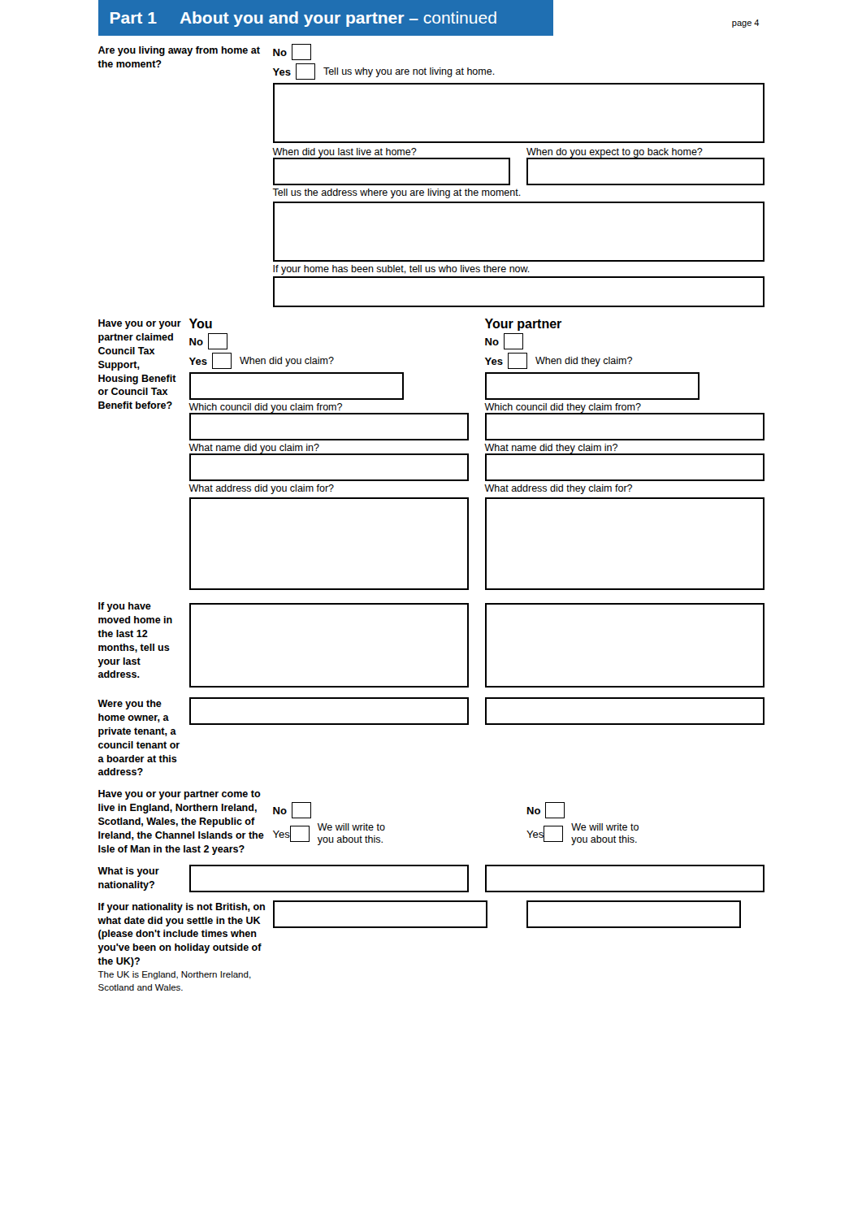Part 1 About you and your partner – continued
page 4
Are you living away from home at the moment?
No
Yes Tell us why you are not living at home.
When did you last live at home?
When do you expect to go back home?
Tell us the address where you are living at the moment.
If your home has been sublet, tell us who lives there now.
Have you or your partner claimed Council Tax Support, Housing Benefit or Council Tax Benefit before?
You
No
Yes When did you claim?
Which council did you claim from?
What name did you claim in?
What address did you claim for?
Your partner
No
Yes When did they claim?
Which council did they claim from?
What name did they claim in?
What address did they claim for?
If you have moved home in the last 12 months, tell us your last address.
Were you the home owner, a private tenant, a council tenant or a boarder at this address?
Have you or your partner come to live in England, Northern Ireland, Scotland, Wales, the Republic of Ireland, the Channel Islands or the Isle of Man in the last 2 years?
No
Yes We will write to
you about this.
No
Yes We will write to
you about this.
What is your nationality?
If your nationality is not British, on what date did you settle in the UK (please don't include times when you've been on holiday outside of the UK)?
The UK is England, Northern Ireland, Scotland and Wales.